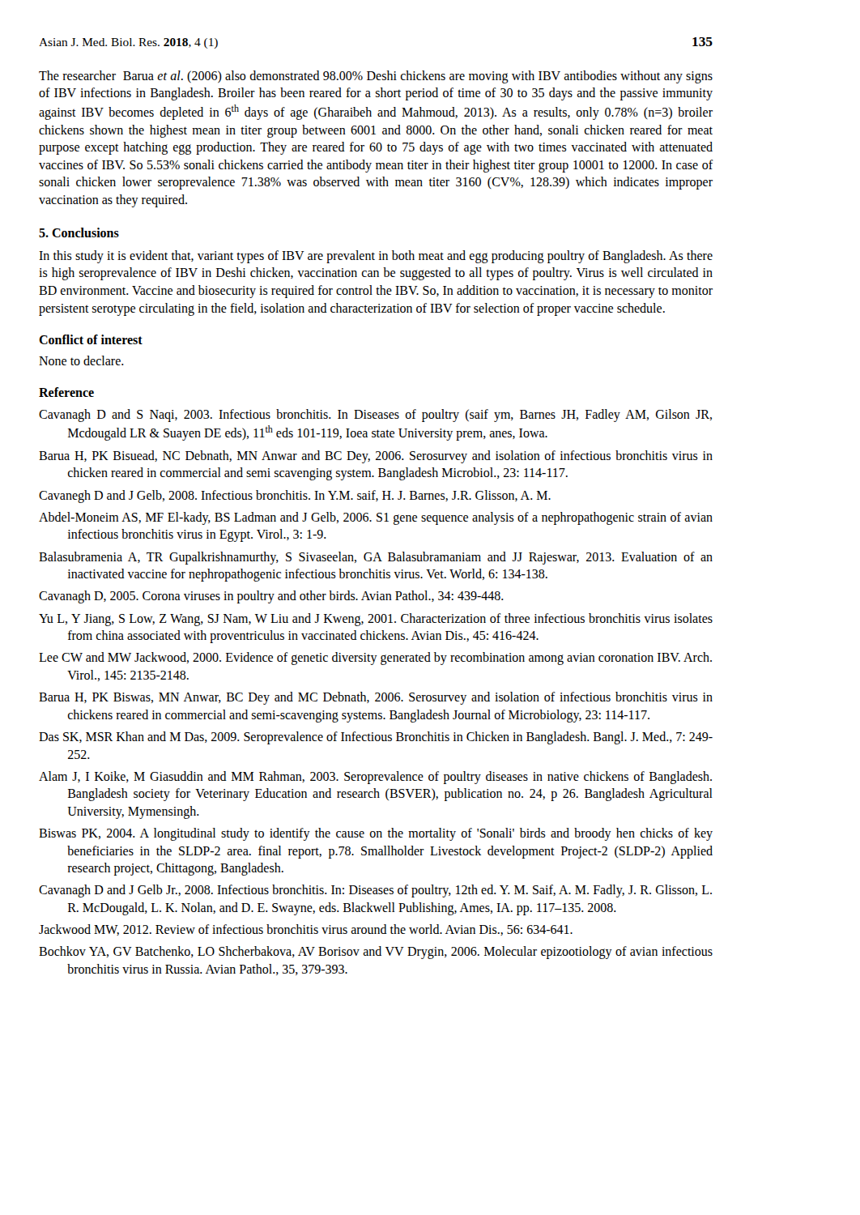Asian J. Med. Biol. Res. 2018, 4 (1)
135
The researcher Barua et al. (2006) also demonstrated 98.00% Deshi chickens are moving with IBV antibodies without any signs of IBV infections in Bangladesh. Broiler has been reared for a short period of time of 30 to 35 days and the passive immunity against IBV becomes depleted in 6th days of age (Gharaibeh and Mahmoud, 2013). As a results, only 0.78% (n=3) broiler chickens shown the highest mean in titer group between 6001 and 8000. On the other hand, sonali chicken reared for meat purpose except hatching egg production. They are reared for 60 to 75 days of age with two times vaccinated with attenuated vaccines of IBV. So 5.53% sonali chickens carried the antibody mean titer in their highest titer group 10001 to 12000. In case of sonali chicken lower seroprevalence 71.38% was observed with mean titer 3160 (CV%, 128.39) which indicates improper vaccination as they required.
5. Conclusions
In this study it is evident that, variant types of IBV are prevalent in both meat and egg producing poultry of Bangladesh. As there is high seroprevalence of IBV in Deshi chicken, vaccination can be suggested to all types of poultry. Virus is well circulated in BD environment. Vaccine and biosecurity is required for control the IBV. So, In addition to vaccination, it is necessary to monitor persistent serotype circulating in the field, isolation and characterization of IBV for selection of proper vaccine schedule.
Conflict of interest
None to declare.
Reference
Cavanagh D and S Naqi, 2003. Infectious bronchitis. In Diseases of poultry (saif ym, Barnes JH, Fadley AM, Gilson JR, Mcdougald LR & Suayen DE eds), 11th eds 101-119, Ioea state University prem, anes, Iowa.
Barua H, PK Bisuead, NC Debnath, MN Anwar and BC Dey, 2006. Serosurvey and isolation of infectious bronchitis virus in chicken reared in commercial and semi scavenging system. Bangladesh Microbiol., 23: 114-117.
Cavanegh D and J Gelb, 2008. Infectious bronchitis. In Y.M. saif, H. J. Barnes, J.R. Glisson, A. M.
Abdel-Moneim AS, MF El-kady, BS Ladman and J Gelb, 2006. S1 gene sequence analysis of a nephropathogenic strain of avian infectious bronchitis virus in Egypt. Virol., 3: 1-9.
Balasubramenia A, TR Gupalkrishnamurthy, S Sivaseelan, GA Balasubramaniam and JJ Rajeswar, 2013. Evaluation of an inactivated vaccine for nephropathogenic infectious bronchitis virus. Vet. World, 6: 134-138.
Cavanagh D, 2005. Corona viruses in poultry and other birds. Avian Pathol., 34: 439-448.
Yu L, Y Jiang, S Low, Z Wang, SJ Nam, W Liu and J Kweng, 2001. Characterization of three infectious bronchitis virus isolates from china associated with proventriculus in vaccinated chickens. Avian Dis., 45: 416-424.
Lee CW and MW Jackwood, 2000. Evidence of genetic diversity generated by recombination among avian coronation IBV. Arch. Virol., 145: 2135-2148.
Barua H, PK Biswas, MN Anwar, BC Dey and MC Debnath, 2006. Serosurvey and isolation of infectious bronchitis virus in chickens reared in commercial and semi-scavenging systems. Bangladesh Journal of Microbiology, 23: 114-117.
Das SK, MSR Khan and M Das, 2009. Seroprevalence of Infectious Bronchitis in Chicken in Bangladesh. Bangl. J. Med., 7: 249-252.
Alam J, I Koike, M Giasuddin and MM Rahman, 2003. Seroprevalence of poultry diseases in native chickens of Bangladesh. Bangladesh society for Veterinary Education and research (BSVER), publication no. 24, p 26. Bangladesh Agricultural University, Mymensingh.
Biswas PK, 2004. A longitudinal study to identify the cause on the mortality of 'Sonali' birds and broody hen chicks of key beneficiaries in the SLDP-2 area. final report, p.78. Smallholder Livestock development Project-2 (SLDP-2) Applied research project, Chittagong, Bangladesh.
Cavanagh D and J Gelb Jr., 2008. Infectious bronchitis. In: Diseases of poultry, 12th ed. Y. M. Saif, A. M. Fadly, J. R. Glisson, L. R. McDougald, L. K. Nolan, and D. E. Swayne, eds. Blackwell Publishing, Ames, IA. pp. 117–135. 2008.
Jackwood MW, 2012. Review of infectious bronchitis virus around the world. Avian Dis., 56: 634-641.
Bochkov YA, GV Batchenko, LO Shcherbakova, AV Borisov and VV Drygin, 2006. Molecular epizootiology of avian infectious bronchitis virus in Russia. Avian Pathol., 35, 379-393.